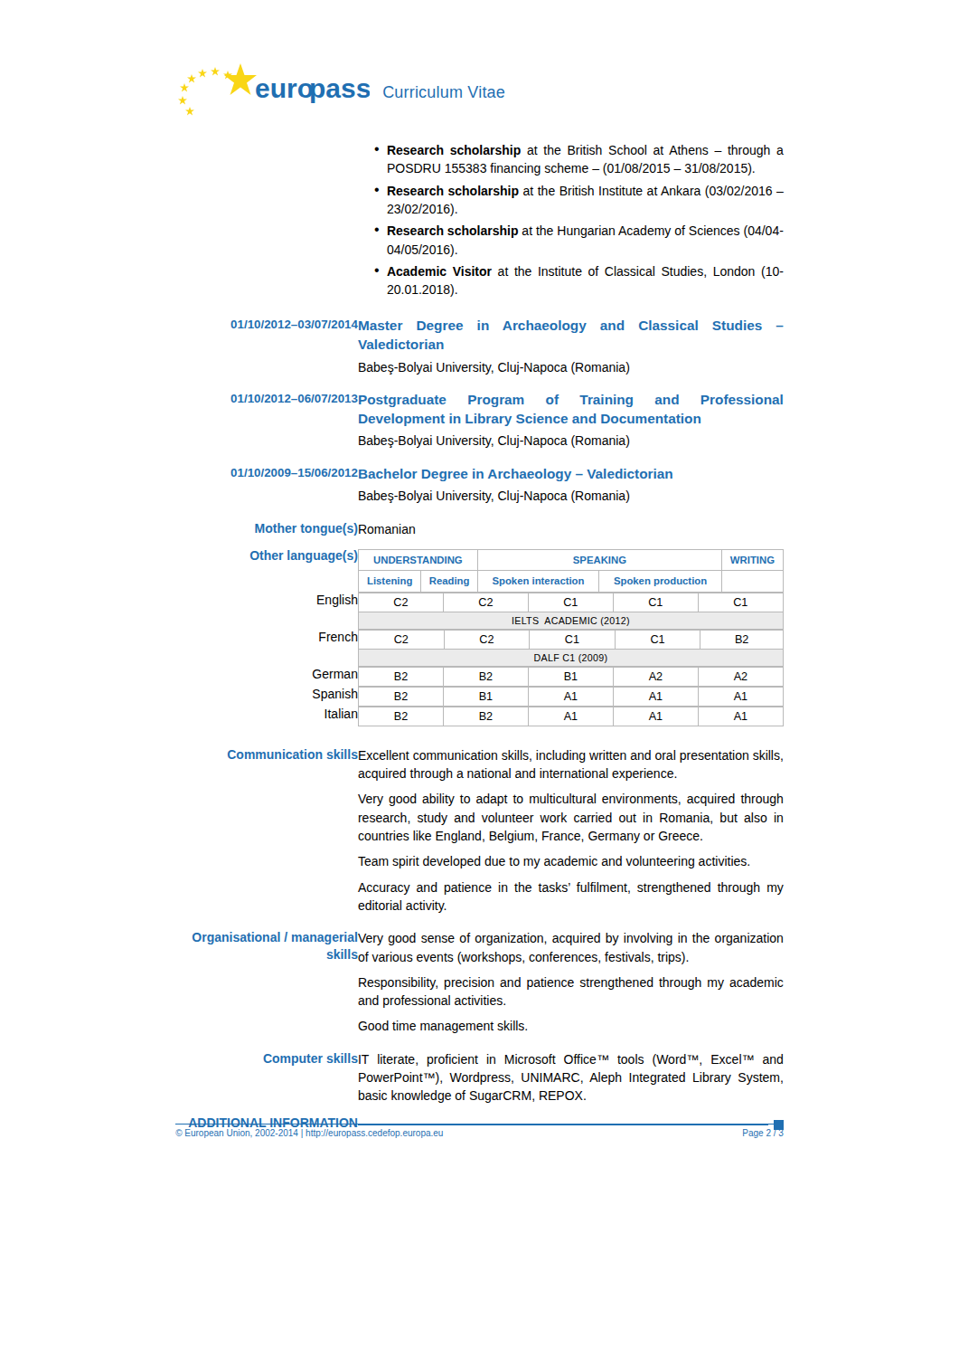euro pass
Curriculum Vitae
| | Research scholarship at the British School at Athens – through a POSDRU 155383 financing scheme – (01/08/2015 – 31/08/2015). Research scholarship at the British Institute at Ankara (03/02/2016 – 23/02/2016). Research scholarship at the Hungarian Academy of Sciences (04/04-04/05/2016). Academic Visitor at the Institute of Classical Studies, London (10-20.01.2018). |
| 01/10/2012–03/07/2014 | Master Degree in Archaeology and Classical Studies – Valedictorian Babeş-Bolyai University, Cluj-Napoca (Romania) |
| 01/10/2012–06/07/2013 | Postgraduate Program of Training and Professional Development in Library Science and Documentation Babeş-Bolyai University, Cluj-Napoca (Romania) |
| 01/10/2009–15/06/2012 | Bachelor Degree in Archaeology – Valedictorian Babeş-Bolyai University, Cluj-Napoca (Romania) |
| Mother tongue(s) | Romanian |
| Other language(s) | / UNDERSTANDING / SPEAKING / WRITING / / --- / --- / --- / / Listening / Reading / Spoken interaction / Spoken production / / |
| English | / C2 / C2 / C1 / C1 / C1 / / IELTS ACADEMIC (2012) / |
| French | / C2 / C2 / C1 / C1 / B2 / / DALF C1 (2009) / |
| German | / B2 / B2 / B1 / A2 / A2 / |
| Spanish | / B2 / B1 / A1 / A1 / A1 / |
| Italian | / B2 / B2 / A1 / A1 / A1 / |
| Communication skills | Excellent communication skills, including written and oral presentation skills, acquired through a national and international experience. Very good ability to adapt to multicultural environments, acquired through research, study and volunteer work carried out in Romania, but also in countries like England, Belgium, France, Germany or Greece. Team spirit developed due to my academic and volunteering activities. Accuracy and patience in the tasks’ fulfilment, strengthened through my editorial activity. |
| Organisational / managerial skills | Very good sense of organization, acquired by involving in the organization of various events (workshops, conferences, festivals, trips). Responsibility, precision and patience strengthened through my academic and professional activities. Good time management skills. |
| Computer skills | IT literate, proficient in Microsoft Office™ tools (Word™, Excel™ and PowerPoint™), Wordpress, UNIMARC, Aleph Integrated Library System, basic knowledge of SugarCRM, REPOX. |
| ADDITIONAL INFORMATION | |
© European Union, 2002-2014 | http://europass.cedefop.europa.eu
Page 2 / 3